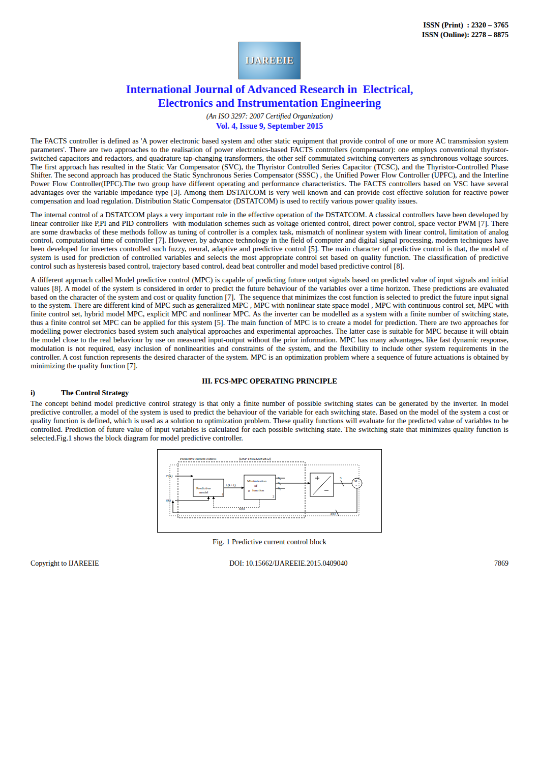ISSN (Print) : 2320 – 3765
ISSN (Online): 2278 – 8875
International Journal of Advanced Research in Electrical,
Electronics and Instrumentation Engineering
(An ISO 3297: 2007 Certified Organization)
Vol. 4, Issue 9, September 2015
The FACTS controller is defined as 'A power electronic based system and other static equipment that provide control of one or more AC transmission system parameters'. There are two approaches to the realisation of power electronics-based FACTS controllers (compensator): one employs conventional thyristor-switched capacitors and redactors, and quadrature tap-changing transformers, the other self commutated switching converters as synchronous voltage sources. The first approach has resulted in the Static Var Compensator (SVC), the Thyristor Controlled Series Capacitor (TCSC), and the Thyristor-Controlled Phase Shifter. The second approach has produced the Static Synchronous Series Compensator (SSSC) , the Unified Power Flow Controller (UPFC), and the Interline Power Flow Controller(IPFC).The two group have different operating and performance characteristics. The FACTS controllers based on VSC have several advantages over the variable impedance type [3]. Among them DSTATCOM is very well known and can provide cost effective solution for reactive power compensation and load regulation. Distribution Static Compensator (DSTATCOM) is used to rectify various power quality issues.
The internal control of a DSTATCOM plays a very important role in the effective operation of the DSTATCOM. A classical controllers have been developed by linear controller like P,PI and PID controllers with modulation schemes such as voltage oriented control, direct power control, space vector PWM [7]. There are some drawbacks of these methods follow as tuning of controller is a complex task, mismatch of nonlinear system with linear control, limitation of analog control, computational time of controller [7]. However, by advance technology in the field of computer and digital signal processing, modern techniques have been developed for inverters controlled such fuzzy, neural, adaptive and predictive control [5]. The main character of predictive control is that, the model of system is used for prediction of controlled variables and selects the most appropriate control set based on quality function. The classification of predictive control such as hysteresis based control, trajectory based control, dead beat controller and model based predictive control [8].
A different approach called Model predictive control (MPC) is capable of predicting future output signals based on predicted value of input signals and initial values [8]. A model of the system is considered in order to predict the future behaviour of the variables over a time horizon. These predictions are evaluated based on the character of the system and cost or quality function [7]. The sequence that minimizes the cost function is selected to predict the future input signal to the system. There are different kind of MPC such as generalized MPC , MPC with nonlinear state space model , MPC with continuous control set, MPC with finite control set, hybrid model MPC, explicit MPC and nonlinear MPC. As the inverter can be modelled as a system with a finite number of switching state, thus a finite control set MPC can be applied for this system [5]. The main function of MPC is to create a model for prediction. There are two approaches for modelling power electronics based system such analytical approaches and experimental approaches. The latter case is suitable for MPC because it will obtain the model close to the real behaviour by use on measured input-output without the prior information. MPC has many advantages, like fast dynamic response, modulation is not required, easy inclusion of nonlinearities and constraints of the system, and the flexibility to include other system requirements in the controller. A cost function represents the desired character of the system. MPC is an optimization problem where a sequence of future actuations is obtained by minimizing the quality function [7].
III. FCS-MPC OPERATING PRINCIPLE
i) The Control Strategy
The concept behind model predictive control strategy is that only a finite number of possible switching states can be generated by the inverter. In model predictive controller, a model of the system is used to predict the behaviour of the variable for each switching state. Based on the model of the system a cost or quality function is defined, which is used as a solution to optimization problem. These quality functions will evaluate for the predicted value of variables to be controlled. Prediction of future value of input variables is calculated for each possible switching state. The switching state that minimizes quality function is selected.Fig.1 shows the block diagram for model predictive controller.
Predictive current control (DSP TMX320F2812) i*(k) Predictive model 1 i(k) i (k+1) Minimization of g function 2 Sa Sb Sc S(k) 3 M ~ i(k)
Fig. 1 Predictive current control block
Copyright to IJAREEIE
DOI: 10.15662/IJAREEIE.2015.0409040
7869